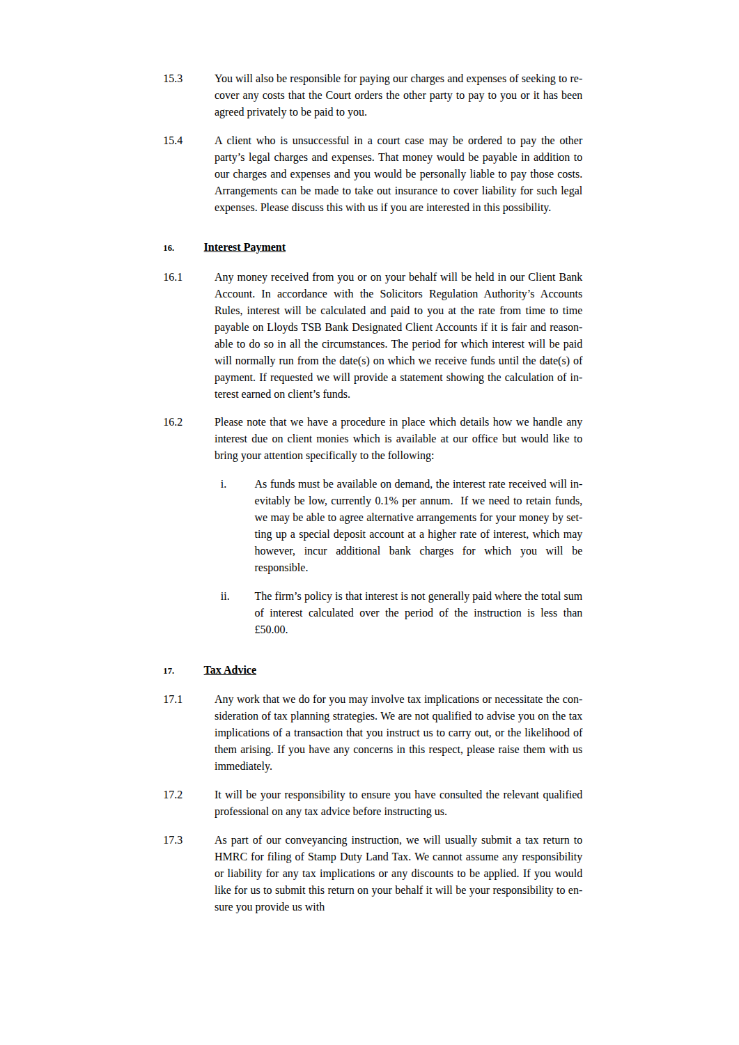15.3
You will also be responsible for paying our charges and expenses of seeking to recover any costs that the Court orders the other party to pay to you or it has been agreed privately to be paid to you.
15.4
A client who is unsuccessful in a court case may be ordered to pay the other party’s legal charges and expenses. That money would be payable in addition to our charges and expenses and you would be personally liable to pay those costs. Arrangements can be made to take out insurance to cover liability for such legal expenses. Please discuss this with us if you are interested in this possibility.
16.
Interest Payment
16.1
Any money received from you or on your behalf will be held in our Client Bank Account. In accordance with the Solicitors Regulation Authority’s Accounts Rules, interest will be calculated and paid to you at the rate from time to time payable on Lloyds TSB Bank Designated Client Accounts if it is fair and reasonable to do so in all the circumstances. The period for which interest will be paid will normally run from the date(s) on which we receive funds until the date(s) of payment. If requested we will provide a statement showing the calculation of interest earned on client’s funds.
16.2
Please note that we have a procedure in place which details how we handle any interest due on client monies which is available at our office but would like to bring your attention specifically to the following:
i. As funds must be available on demand, the interest rate received will inevitably be low, currently 0.1% per annum. If we need to retain funds, we may be able to agree alternative arrangements for your money by setting up a special deposit account at a higher rate of interest, which may however, incur additional bank charges for which you will be responsible.
ii. The firm’s policy is that interest is not generally paid where the total sum of interest calculated over the period of the instruction is less than £50.00.
17.
Tax Advice
17.1
Any work that we do for you may involve tax implications or necessitate the consideration of tax planning strategies. We are not qualified to advise you on the tax implications of a transaction that you instruct us to carry out, or the likelihood of them arising. If you have any concerns in this respect, please raise them with us immediately.
17.2
It will be your responsibility to ensure you have consulted the relevant qualified professional on any tax advice before instructing us.
17.3
As part of our conveyancing instruction, we will usually submit a tax return to HMRC for filing of Stamp Duty Land Tax. We cannot assume any responsibility or liability for any tax implications or any discounts to be applied. If you would like for us to submit this return on your behalf it will be your responsibility to ensure you provide us with